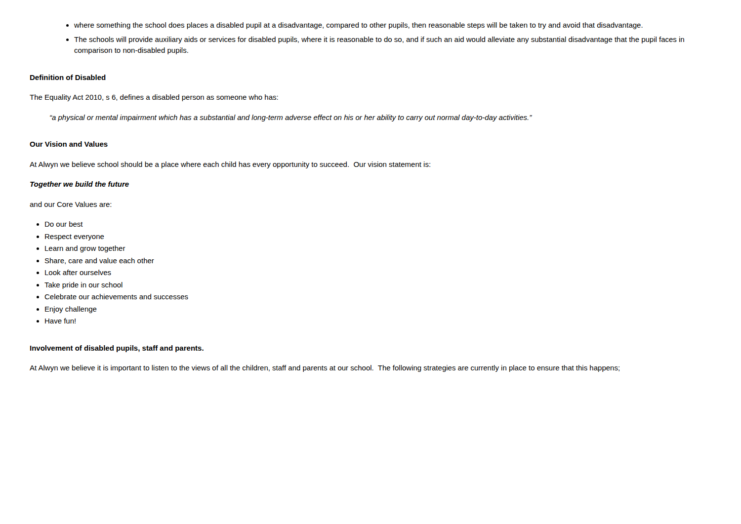where something the school does places a disabled pupil at a disadvantage, compared to other pupils, then reasonable steps will be taken to try and avoid that disadvantage.
The schools will provide auxiliary aids or services for disabled pupils, where it is reasonable to do so, and if such an aid would alleviate any substantial disadvantage that the pupil faces in comparison to non-disabled pupils.
Definition of Disabled
The Equality Act 2010, s 6, defines a disabled person as someone who has:
“a physical or mental impairment which has a substantial and long-term adverse effect on his or her ability to carry out normal day-to-day activities.”
Our Vision and Values
At Alwyn we believe school should be a place where each child has every opportunity to succeed. Our vision statement is:
Together we build the future
and our Core Values are:
Do our best
Respect everyone
Learn and grow together
Share, care and value each other
Look after ourselves
Take pride in our school
Celebrate our achievements and successes
Enjoy challenge
Have fun!
Involvement of disabled pupils, staff and parents.
At Alwyn we believe it is important to listen to the views of all the children, staff and parents at our school. The following strategies are currently in place to ensure that this happens;